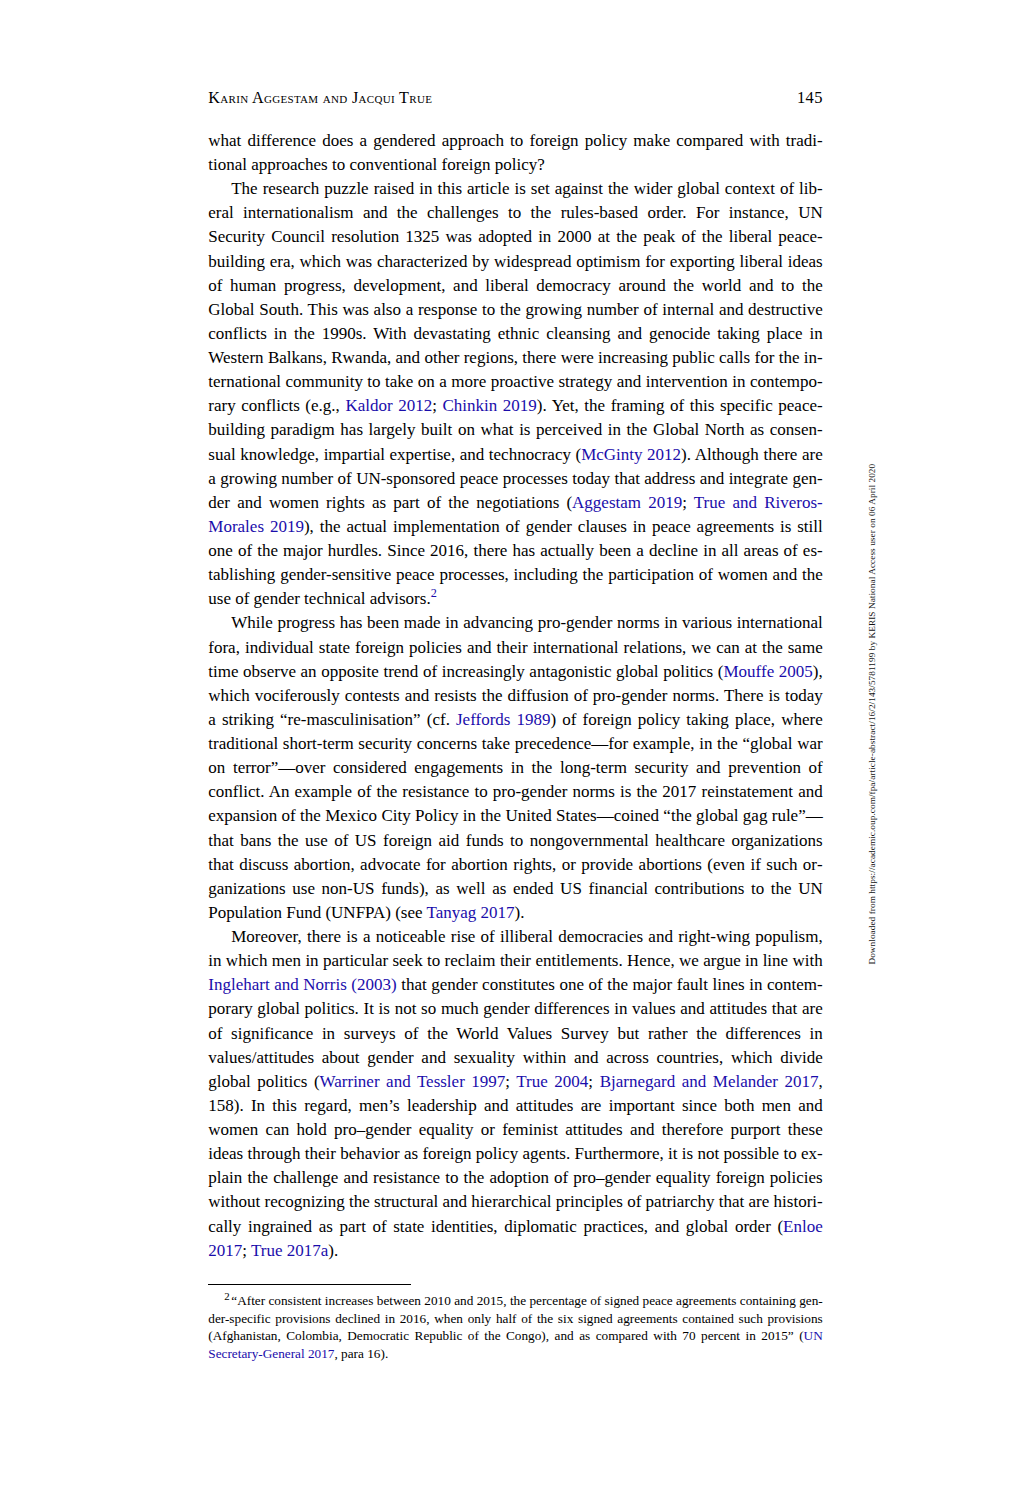Downloaded from https://academic.oup.com/fpa/article-abstract/16/2/143/5781199 by KERIS National Access user on 06 April 2020
Karin Aggestam and Jacqui True
145
what difference does a gendered approach to foreign policy make compared with traditional approaches to conventional foreign policy?
The research puzzle raised in this article is set against the wider global context of liberal internationalism and the challenges to the rules-based order. For instance, UN Security Council resolution 1325 was adopted in 2000 at the peak of the liberal peacebuilding era, which was characterized by widespread optimism for exporting liberal ideas of human progress, development, and liberal democracy around the world and to the Global South. This was also a response to the growing number of internal and destructive conflicts in the 1990s. With devastating ethnic cleansing and genocide taking place in Western Balkans, Rwanda, and other regions, there were increasing public calls for the international community to take on a more proactive strategy and intervention in contemporary conflicts (e.g., Kaldor 2012; Chinkin 2019). Yet, the framing of this specific peacebuilding paradigm has largely built on what is perceived in the Global North as consensual knowledge, impartial expertise, and technocracy (McGinty 2012). Although there are a growing number of UN-sponsored peace processes today that address and integrate gender and women rights as part of the negotiations (Aggestam 2019; True and Riveros-Morales 2019), the actual implementation of gender clauses in peace agreements is still one of the major hurdles. Since 2016, there has actually been a decline in all areas of establishing gender-sensitive peace processes, including the participation of women and the use of gender technical advisors.2
While progress has been made in advancing pro-gender norms in various international fora, individual state foreign policies and their international relations, we can at the same time observe an opposite trend of increasingly antagonistic global politics (Mouffe 2005), which vociferously contests and resists the diffusion of pro-gender norms. There is today a striking “re-masculinisation” (cf. Jeffords 1989) of foreign policy taking place, where traditional short-term security concerns take precedence—for example, in the “global war on terror”—over considered engagements in the long-term security and prevention of conflict. An example of the resistance to pro-gender norms is the 2017 reinstatement and expansion of the Mexico City Policy in the United States—coined “the global gag rule”—that bans the use of US foreign aid funds to nongovernmental healthcare organizations that discuss abortion, advocate for abortion rights, or provide abortions (even if such organizations use non-US funds), as well as ended US financial contributions to the UN Population Fund (UNFPA) (see Tanyag 2017).
Moreover, there is a noticeable rise of illiberal democracies and right-wing populism, in which men in particular seek to reclaim their entitlements. Hence, we argue in line with Inglehart and Norris (2003) that gender constitutes one of the major fault lines in contemporary global politics. It is not so much gender differences in values and attitudes that are of significance in surveys of the World Values Survey but rather the differences in values/attitudes about gender and sexuality within and across countries, which divide global politics (Warriner and Tessler 1997; True 2004; Bjarnegard and Melander 2017, 158). In this regard, men’s leadership and attitudes are important since both men and women can hold pro–gender equality or feminist attitudes and therefore purport these ideas through their behavior as foreign policy agents. Furthermore, it is not possible to explain the challenge and resistance to the adoption of pro–gender equality foreign policies without recognizing the structural and hierarchical principles of patriarchy that are historically ingrained as part of state identities, diplomatic practices, and global order (Enloe 2017; True 2017a).
2“After consistent increases between 2010 and 2015, the percentage of signed peace agreements containing gender-specific provisions declined in 2016, when only half of the six signed agreements contained such provisions (Afghanistan, Colombia, Democratic Republic of the Congo), and as compared with 70 percent in 2015” (UN Secretary-General 2017, para 16).